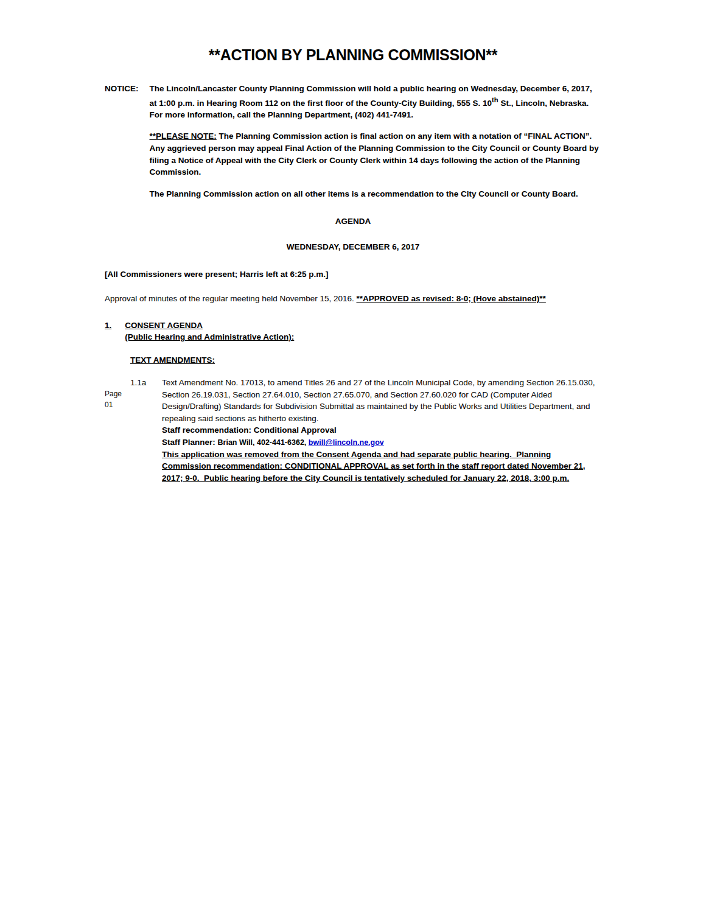**ACTION BY PLANNING COMMISSION**
NOTICE:
The Lincoln/Lancaster County Planning Commission will hold a public hearing on Wednesday, December 6, 2017, at 1:00 p.m. in Hearing Room 112 on the first floor of the County-City Building, 555 S. 10th St., Lincoln, Nebraska. For more information, call the Planning Department, (402) 441-7491.
**PLEASE NOTE: The Planning Commission action is final action on any item with a notation of “FINAL ACTION”. Any aggrieved person may appeal Final Action of the Planning Commission to the City Council or County Board by filing a Notice of Appeal with the City Clerk or County Clerk within 14 days following the action of the Planning Commission.
The Planning Commission action on all other items is a recommendation to the City Council or County Board.
AGENDA
WEDNESDAY, DECEMBER 6, 2017
[All Commissioners were present; Harris left at 6:25 p.m.]
Approval of minutes of the regular meeting held November 15, 2016. **APPROVED as revised: 8-0; (Hove abstained)**
1.
CONSENT AGENDA
(Public Hearing and Administrative Action):
TEXT AMENDMENTS:
Page
01
1.1a
Text Amendment No. 17013, to amend Titles 26 and 27 of the Lincoln Municipal Code, by amending Section 26.15.030, Section 26.19.031, Section 27.64.010, Section 27.65.070, and Section 27.60.020 for CAD (Computer Aided Design/Drafting) Standards for Subdivision Submittal as maintained by the Public Works and Utilities Department, and repealing said sections as hitherto existing.
Staff recommendation: Conditional Approval
Staff Planner: Brian Will, 402-441-6362, bwill@lincoln.ne.gov
This application was removed from the Consent Agenda and had separate public hearing. Planning Commission recommendation: CONDITIONAL APPROVAL as set forth in the staff report dated November 21, 2017; 9-0. Public hearing before the City Council is tentatively scheduled for January 22, 2018, 3:00 p.m.